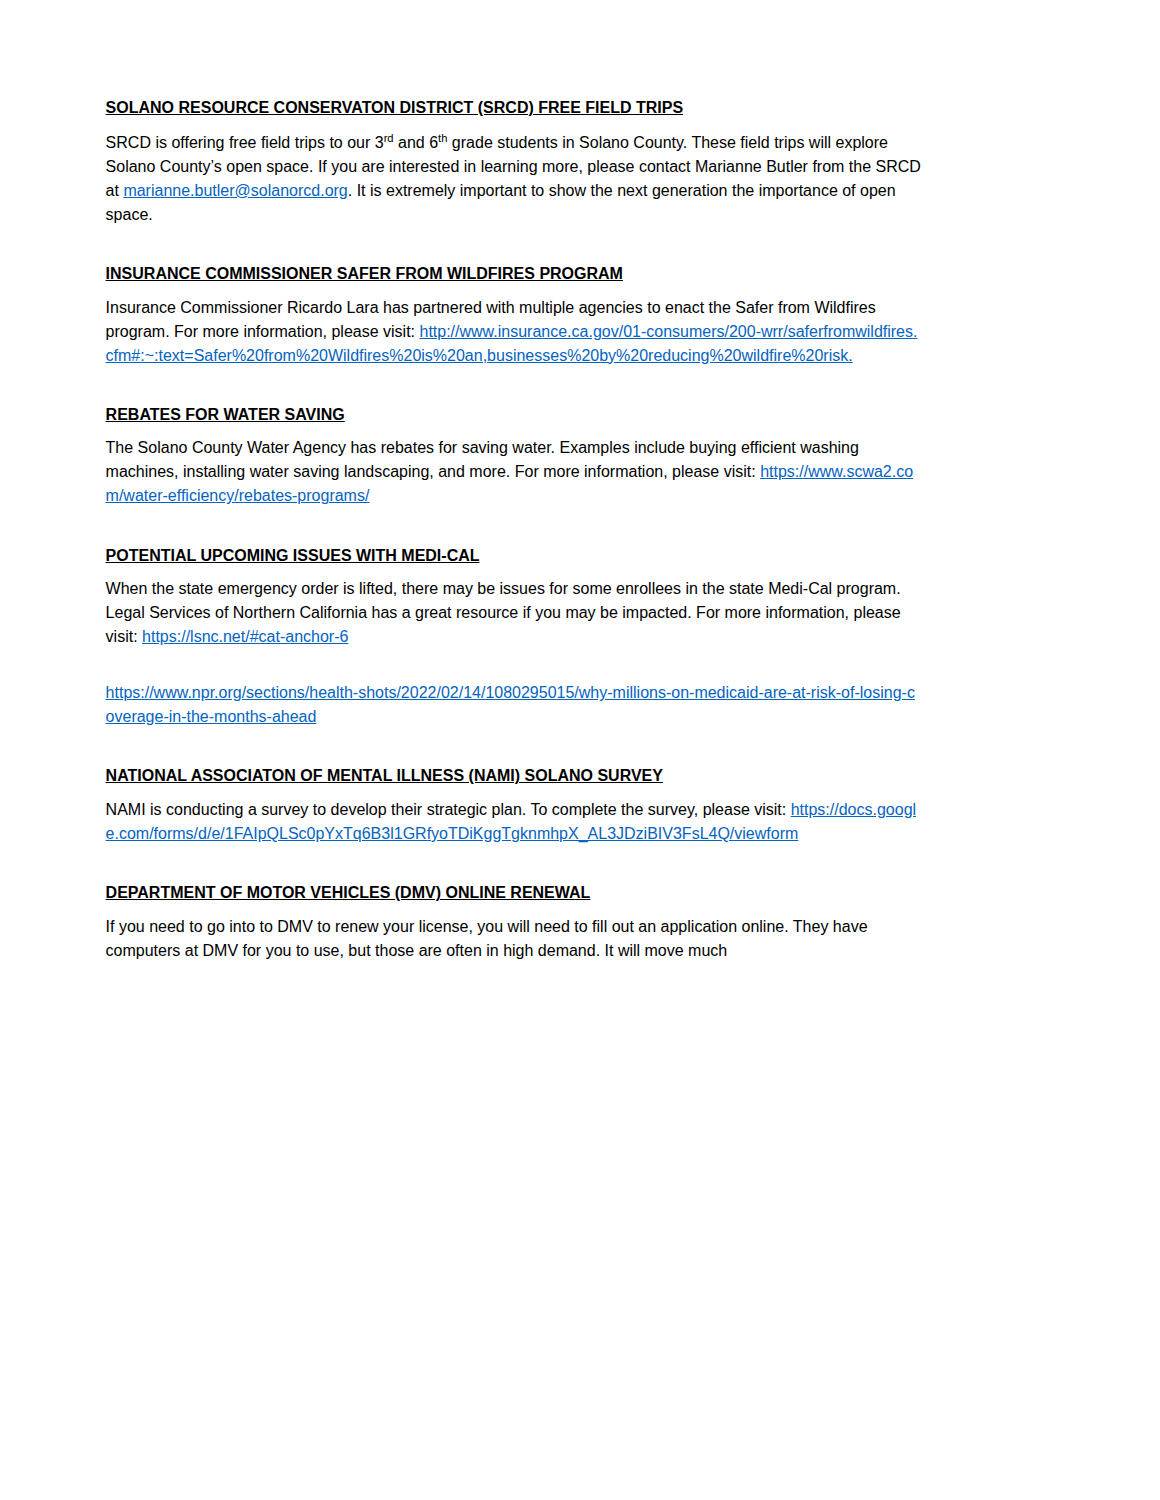Solano Resource Conservaton District (SRCD) Free Field Trips
SRCD is offering free field trips to our 3rd and 6th grade students in Solano County. These field trips will explore Solano County’s open space. If you are interested in learning more, please contact Marianne Butler from the SRCD at marianne.butler@solanorcd.org. It is extremely important to show the next generation the importance of open space.
Insurance Commissioner Safer from Wildfires Program
Insurance Commissioner Ricardo Lara has partnered with multiple agencies to enact the Safer from Wildfires program. For more information, please visit: http://www.insurance.ca.gov/01-consumers/200-wrr/saferfromwildfires.cfm#:~:text=Safer%20from%20Wildfires%20is%20an,businesses%20by%20reducing%20wildfire%20risk.
Rebates for Water Saving
The Solano County Water Agency has rebates for saving water. Examples include buying efficient washing machines, installing water saving landscaping, and more. For more information, please visit: https://www.scwa2.com/water-efficiency/rebates-programs/
Potential Upcoming Issues with Medi-Cal
When the state emergency order is lifted, there may be issues for some enrollees in the state Medi-Cal program. Legal Services of Northern California has a great resource if you may be impacted. For more information, please visit: https://lsnc.net/#cat-anchor-6
https://www.npr.org/sections/health-shots/2022/02/14/1080295015/why-millions-on-medicaid-are-at-risk-of-losing-coverage-in-the-months-ahead
National Associaton of Mental Illness (NAMI) Solano Survey
NAMI is conducting a survey to develop their strategic plan. To complete the survey, please visit: https://docs.google.com/forms/d/e/1FAIpQLSc0pYxTq6B3l1GRfyoTDiKggTgknmhpX_AL3JDziBIV3FsL4Q/viewform
Department of Motor Vehicles (DMV) Online Renewal
If you need to go into to DMV to renew your license, you will need to fill out an application online. They have computers at DMV for you to use, but those are often in high demand. It will move much